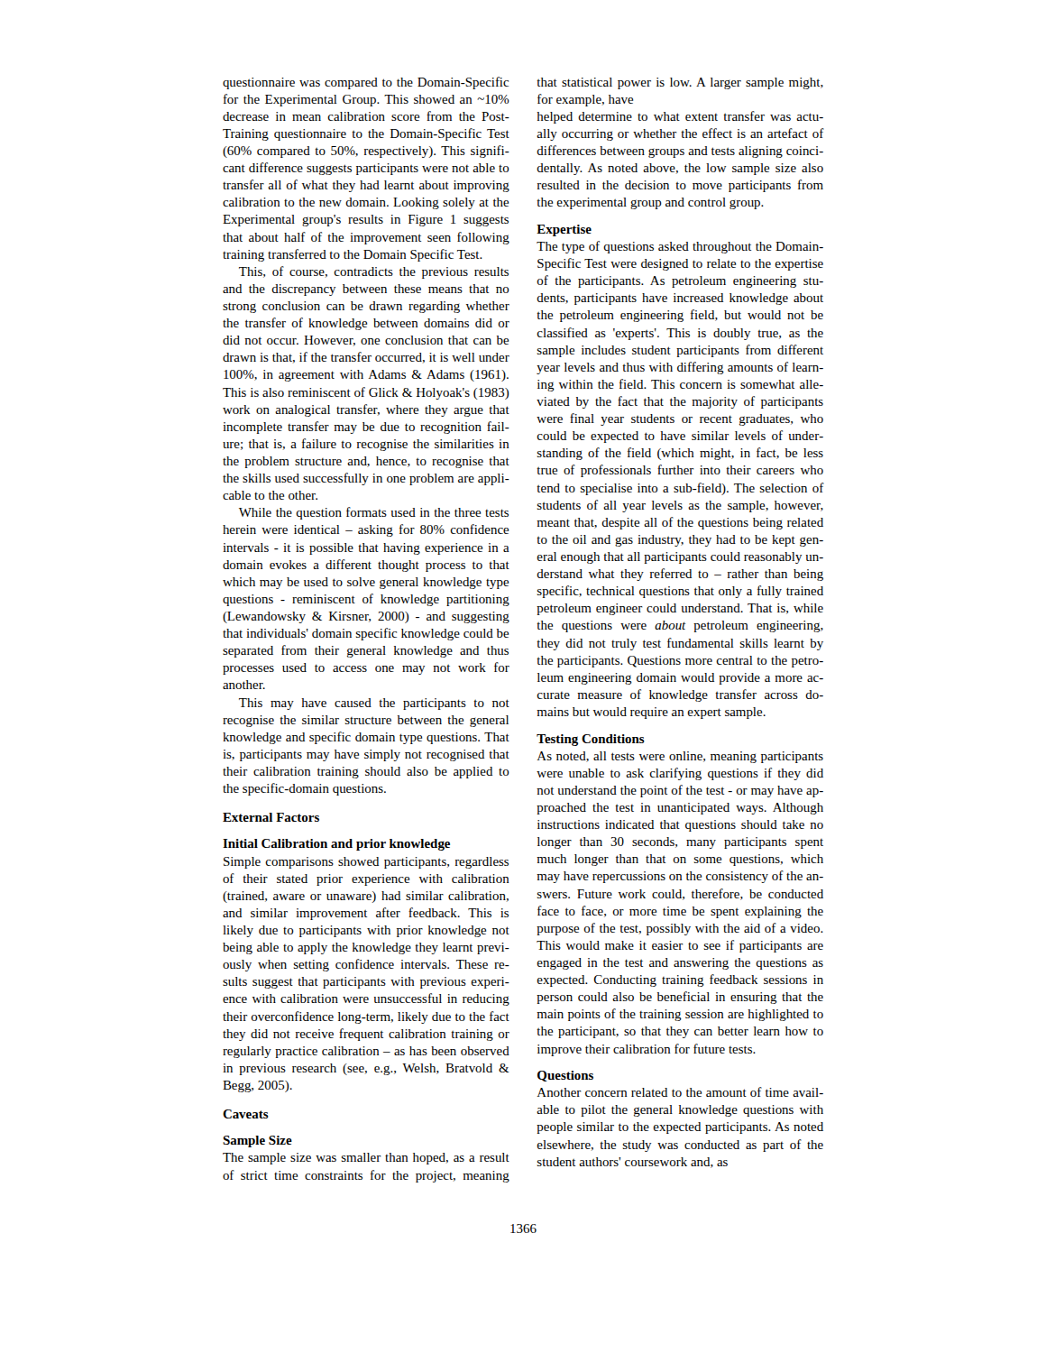questionnaire was compared to the Domain-Specific for the Experimental Group. This showed an ~10% decrease in mean calibration score from the Post-Training questionnaire to the Domain-Specific Test (60% compared to 50%, respectively). This significant difference suggests participants were not able to transfer all of what they had learnt about improving calibration to the new domain. Looking solely at the Experimental group's results in Figure 1 suggests that about half of the improvement seen following training transferred to the Domain Specific Test.
This, of course, contradicts the previous results and the discrepancy between these means that no strong conclusion can be drawn regarding whether the transfer of knowledge between domains did or did not occur. However, one conclusion that can be drawn is that, if the transfer occurred, it is well under 100%, in agreement with Adams & Adams (1961). This is also reminiscent of Glick & Holyoak's (1983) work on analogical transfer, where they argue that incomplete transfer may be due to recognition failure; that is, a failure to recognise the similarities in the problem structure and, hence, to recognise that the skills used successfully in one problem are applicable to the other.
While the question formats used in the three tests herein were identical – asking for 80% confidence intervals - it is possible that having experience in a domain evokes a different thought process to that which may be used to solve general knowledge type questions - reminiscent of knowledge partitioning (Lewandowsky & Kirsner, 2000) - and suggesting that individuals' domain specific knowledge could be separated from their general knowledge and thus processes used to access one may not work for another.
This may have caused the participants to not recognise the similar structure between the general knowledge and specific domain type questions. That is, participants may have simply not recognised that their calibration training should also be applied to the specific-domain questions.
External Factors
Initial Calibration and prior knowledge
Simple comparisons showed participants, regardless of their stated prior experience with calibration (trained, aware or unaware) had similar calibration, and similar improvement after feedback. This is likely due to participants with prior knowledge not being able to apply the knowledge they learnt previously when setting confidence intervals. These results suggest that participants with previous experience with calibration were unsuccessful in reducing their overconfidence long-term, likely due to the fact they did not receive frequent calibration training or regularly practice calibration – as has been observed in previous research (see, e.g., Welsh, Bratvold & Begg, 2005).
Caveats
Sample Size
The sample size was smaller than hoped, as a result of strict time constraints for the project, meaning that statistical power is low. A larger sample might, for example, have
helped determine to what extent transfer was actually occurring or whether the effect is an artefact of differences between groups and tests aligning coincidentally. As noted above, the low sample size also resulted in the decision to move participants from the experimental group and control group.
Expertise
The type of questions asked throughout the Domain-Specific Test were designed to relate to the expertise of the participants. As petroleum engineering students, participants have increased knowledge about the petroleum engineering field, but would not be classified as 'experts'. This is doubly true, as the sample includes student participants from different year levels and thus with differing amounts of learning within the field. This concern is somewhat alleviated by the fact that the majority of participants were final year students or recent graduates, who could be expected to have similar levels of understanding of the field (which might, in fact, be less true of professionals further into their careers who tend to specialise into a sub-field). The selection of students of all year levels as the sample, however, meant that, despite all of the questions being related to the oil and gas industry, they had to be kept general enough that all participants could reasonably understand what they referred to – rather than being specific, technical questions that only a fully trained petroleum engineer could understand. That is, while the questions were about petroleum engineering, they did not truly test fundamental skills learnt by the participants. Questions more central to the petroleum engineering domain would provide a more accurate measure of knowledge transfer across domains but would require an expert sample.
Testing Conditions
As noted, all tests were online, meaning participants were unable to ask clarifying questions if they did not understand the point of the test - or may have approached the test in unanticipated ways. Although instructions indicated that questions should take no longer than 30 seconds, many participants spent much longer than that on some questions, which may have repercussions on the consistency of the answers. Future work could, therefore, be conducted face to face, or more time be spent explaining the purpose of the test, possibly with the aid of a video. This would make it easier to see if participants are engaged in the test and answering the questions as expected. Conducting training feedback sessions in person could also be beneficial in ensuring that the main points of the training session are highlighted to the participant, so that they can better learn how to improve their calibration for future tests.
Questions
Another concern related to the amount of time available to pilot the general knowledge questions with people similar to the expected participants. As noted elsewhere, the study was conducted as part of the student authors' coursework and, as
1366